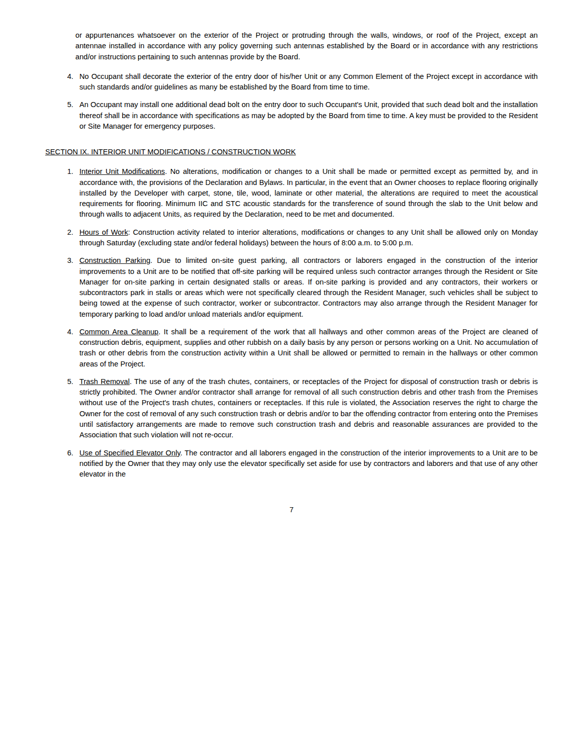or appurtenances whatsoever on the exterior of the Project or protruding through the walls, windows, or roof of the Project, except an antennae installed in accordance with any policy governing such antennas established by the Board or in accordance with any restrictions and/or instructions pertaining to such antennas provide by the Board.
No Occupant shall decorate the exterior of the entry door of his/her Unit or any Common Element of the Project except in accordance with such standards and/or guidelines as many be established by the Board from time to time.
An Occupant may install one additional dead bolt on the entry door to such Occupant's Unit, provided that such dead bolt and the installation thereof shall be in accordance with specifications as may be adopted by the Board from time to time. A key must be provided to the Resident or Site Manager for emergency purposes.
SECTION IX. INTERIOR UNIT MODIFICATIONS / CONSTRUCTION WORK
Interior Unit Modifications. No alterations, modification or changes to a Unit shall be made or permitted except as permitted by, and in accordance with, the provisions of the Declaration and Bylaws. In particular, in the event that an Owner chooses to replace flooring originally installed by the Developer with carpet, stone, tile, wood, laminate or other material, the alterations are required to meet the acoustical requirements for flooring. Minimum IIC and STC acoustic standards for the transference of sound through the slab to the Unit below and through walls to adjacent Units, as required by the Declaration, need to be met and documented.
Hours of Work: Construction activity related to interior alterations, modifications or changes to any Unit shall be allowed only on Monday through Saturday (excluding state and/or federal holidays) between the hours of 8:00 a.m. to 5:00 p.m.
Construction Parking. Due to limited on-site guest parking, all contractors or laborers engaged in the construction of the interior improvements to a Unit are to be notified that off-site parking will be required unless such contractor arranges through the Resident or Site Manager for on-site parking in certain designated stalls or areas. If on-site parking is provided and any contractors, their workers or subcontractors park in stalls or areas which were not specifically cleared through the Resident Manager, such vehicles shall be subject to being towed at the expense of such contractor, worker or subcontractor. Contractors may also arrange through the Resident Manager for temporary parking to load and/or unload materials and/or equipment.
Common Area Cleanup. It shall be a requirement of the work that all hallways and other common areas of the Project are cleaned of construction debris, equipment, supplies and other rubbish on a daily basis by any person or persons working on a Unit. No accumulation of trash or other debris from the construction activity within a Unit shall be allowed or permitted to remain in the hallways or other common areas of the Project.
Trash Removal. The use of any of the trash chutes, containers, or receptacles of the Project for disposal of construction trash or debris is strictly prohibited. The Owner and/or contractor shall arrange for removal of all such construction debris and other trash from the Premises without use of the Project's trash chutes, containers or receptacles. If this rule is violated, the Association reserves the right to charge the Owner for the cost of removal of any such construction trash or debris and/or to bar the offending contractor from entering onto the Premises until satisfactory arrangements are made to remove such construction trash and debris and reasonable assurances are provided to the Association that such violation will not re-occur.
Use of Specified Elevator Only. The contractor and all laborers engaged in the construction of the interior improvements to a Unit are to be notified by the Owner that they may only use the elevator specifically set aside for use by contractors and laborers and that use of any other elevator in the
7